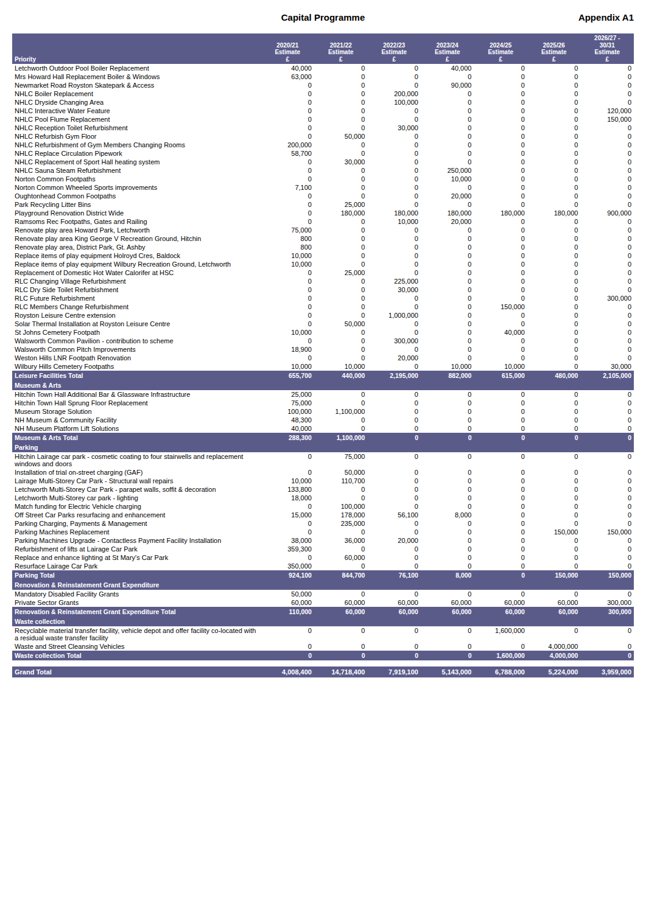Capital Programme
Appendix A1
| Priority | 2020/21 Estimate £ | 2021/22 Estimate £ | 2022/23 Estimate £ | 2023/24 Estimate £ | 2024/25 Estimate £ | 2025/26 Estimate £ | 2026/27 - 30/31 Estimate £ |
| --- | --- | --- | --- | --- | --- | --- | --- |
| Letchworth Outdoor Pool Boiler Replacement | 40,000 | 0 | 0 | 40,000 | 0 | 0 | 0 |
| Mrs Howard Hall Replacement Boiler & Windows | 63,000 | 0 | 0 | 0 | 0 | 0 | 0 |
| Newmarket Road Royston Skatepark & Access | 0 | 0 | 0 | 90,000 | 0 | 0 | 0 |
| NHLC Boiler Replacement | 0 | 0 | 200,000 | 0 | 0 | 0 | 0 |
| NHLC Dryside Changing Area | 0 | 0 | 100,000 | 0 | 0 | 0 | 0 |
| NHLC Interactive Water Feature | 0 | 0 | 0 | 0 | 0 | 0 | 120,000 |
| NHLC Pool Flume Replacement | 0 | 0 | 0 | 0 | 0 | 0 | 150,000 |
| NHLC Reception Toilet Refurbishment | 0 | 0 | 30,000 | 0 | 0 | 0 | 0 |
| NHLC Refurbish Gym Floor | 0 | 50,000 | 0 | 0 | 0 | 0 | 0 |
| NHLC Refurbishment of Gym Members Changing Rooms | 200,000 | 0 | 0 | 0 | 0 | 0 | 0 |
| NHLC Replace Circulation Pipework | 58,700 | 0 | 0 | 0 | 0 | 0 | 0 |
| NHLC Replacement of Sport Hall heating system | 0 | 30,000 | 0 | 0 | 0 | 0 | 0 |
| NHLC Sauna Steam Refurbishment | 0 | 0 | 0 | 250,000 | 0 | 0 | 0 |
| Norton Common Footpaths | 0 | 0 | 0 | 10,000 | 0 | 0 | 0 |
| Norton Common Wheeled Sports improvements | 7,100 | 0 | 0 | 0 | 0 | 0 | 0 |
| Oughtonhead Common Footpaths | 0 | 0 | 0 | 20,000 | 0 | 0 | 0 |
| Park Recycling Litter Bins | 0 | 25,000 | 0 | 0 | 0 | 0 | 0 |
| Playground Renovation District Wide | 0 | 180,000 | 180,000 | 180,000 | 180,000 | 180,000 | 900,000 |
| Ramsoms Rec Footpaths, Gates and Railing | 0 | 0 | 10,000 | 20,000 | 0 | 0 | 0 |
| Renovate play area Howard Park, Letchworth | 75,000 | 0 | 0 | 0 | 0 | 0 | 0 |
| Renovate play area King George V Recreation Ground, Hitchin | 800 | 0 | 0 | 0 | 0 | 0 | 0 |
| Renovate play area, District Park, Gt. Ashby | 800 | 0 | 0 | 0 | 0 | 0 | 0 |
| Replace items of play equipment Holroyd Cres, Baldock | 10,000 | 0 | 0 | 0 | 0 | 0 | 0 |
| Replace items of play equipment Wilbury Recreation Ground, Letchworth | 10,000 | 0 | 0 | 0 | 0 | 0 | 0 |
| Replacement of Domestic Hot Water Calorifer at HSC | 0 | 25,000 | 0 | 0 | 0 | 0 | 0 |
| RLC Changing Village Refurbishment | 0 | 0 | 225,000 | 0 | 0 | 0 | 0 |
| RLC Dry Side Toilet Refurbishment | 0 | 0 | 30,000 | 0 | 0 | 0 | 0 |
| RLC Future Refurbishment | 0 | 0 | 0 | 0 | 0 | 0 | 300,000 |
| RLC Members Change Refurbishment | 0 | 0 | 0 | 0 | 150,000 | 0 | 0 |
| Royston Leisure Centre extension | 0 | 0 | 1,000,000 | 0 | 0 | 0 | 0 |
| Solar Thermal Installation at Royston Leisure Centre | 0 | 50,000 | 0 | 0 | 0 | 0 | 0 |
| St Johns Cemetery Footpath | 10,000 | 0 | 0 | 0 | 40,000 | 0 | 0 |
| Walsworth Common Pavilion - contribution to scheme | 0 | 0 | 300,000 | 0 | 0 | 0 | 0 |
| Walsworth Common Pitch Improvements | 18,900 | 0 | 0 | 0 | 0 | 0 | 0 |
| Weston Hills LNR Footpath Renovation | 0 | 0 | 20,000 | 0 | 0 | 0 | 0 |
| Wilbury Hills Cemetery Footpaths | 10,000 | 10,000 | 0 | 10,000 | 10,000 | 0 | 30,000 |
| Leisure Facilities Total | 655,700 | 440,000 | 2,195,000 | 882,000 | 615,000 | 480,000 | 2,105,000 |
| Museum & Arts |
| Hitchin Town Hall Additional Bar & Glassware Infrastructure | 25,000 | 0 | 0 | 0 | 0 | 0 | 0 |
| Hitchin Town Hall Sprung Floor Replacement | 75,000 | 0 | 0 | 0 | 0 | 0 | 0 |
| Museum Storage Solution | 100,000 | 1,100,000 | 0 | 0 | 0 | 0 | 0 |
| NH Museum & Community Facility | 48,300 | 0 | 0 | 0 | 0 | 0 | 0 |
| NH Museum Platform Lift Solutions | 40,000 | 0 | 0 | 0 | 0 | 0 | 0 |
| Museum & Arts Total | 288,300 | 1,100,000 | 0 | 0 | 0 | 0 | 0 |
| Parking |
| Hitchin Lairage car park - cosmetic coating to four stairwells and replacement windows and doors | 0 | 75,000 | 0 | 0 | 0 | 0 | 0 |
| Installation of trial on-street charging (GAF) | 0 | 50,000 | 0 | 0 | 0 | 0 | 0 |
| Lairage Multi-Storey Car Park - Structural wall repairs | 10,000 | 110,700 | 0 | 0 | 0 | 0 | 0 |
| Letchworth Multi-Storey Car Park - parapet walls, soffit & decoration | 133,800 | 0 | 0 | 0 | 0 | 0 | 0 |
| Letchworth Multi-Storey car park - lighting | 18,000 | 0 | 0 | 0 | 0 | 0 | 0 |
| Match funding for Electric Vehicle charging | 0 | 100,000 | 0 | 0 | 0 | 0 | 0 |
| Off Street Car Parks resurfacing and enhancement | 15,000 | 178,000 | 56,100 | 8,000 | 0 | 0 | 0 |
| Parking Charging, Payments & Management | 0 | 235,000 | 0 | 0 | 0 | 0 | 0 |
| Parking Machines Replacement | 0 | 0 | 0 | 0 | 0 | 150,000 | 150,000 |
| Parking Machines Upgrade - Contactless Payment Facility Installation | 38,000 | 36,000 | 20,000 | 0 | 0 | 0 | 0 |
| Refurbishment of lifts at Lairage Car Park | 359,300 | 0 | 0 | 0 | 0 | 0 | 0 |
| Replace and enhance lighting at St Mary's Car Park | 0 | 60,000 | 0 | 0 | 0 | 0 | 0 |
| Resurface Lairage Car Park | 350,000 | 0 | 0 | 0 | 0 | 0 | 0 |
| Parking Total | 924,100 | 844,700 | 76,100 | 8,000 | 0 | 150,000 | 150,000 |
| Renovation & Reinstatement Grant Expenditure |
| Mandatory Disabled Facility Grants | 50,000 | 0 | 0 | 0 | 0 | 0 | 0 |
| Private Sector Grants | 60,000 | 60,000 | 60,000 | 60,000 | 60,000 | 60,000 | 300,000 |
| Renovation & Reinstatement Grant Expenditure Total | 110,000 | 60,000 | 60,000 | 60,000 | 60,000 | 60,000 | 300,000 |
| Waste collection |
| Recyclable material transfer facility, vehicle depot and offer facility co-located with a residual waste transfer facility | 0 | 0 | 0 | 0 | 1,600,000 | 0 | 0 |
| Waste and Street Cleansing Vehicles | 0 | 0 | 0 | 0 | 0 | 4,000,000 | 0 |
| Waste collection Total | 0 | 0 | 0 | 0 | 1,600,000 | 4,000,000 | 0 |
| Grand Total | 4,008,400 | 14,718,400 | 7,919,100 | 5,143,000 | 6,788,000 | 5,224,000 | 3,959,000 |